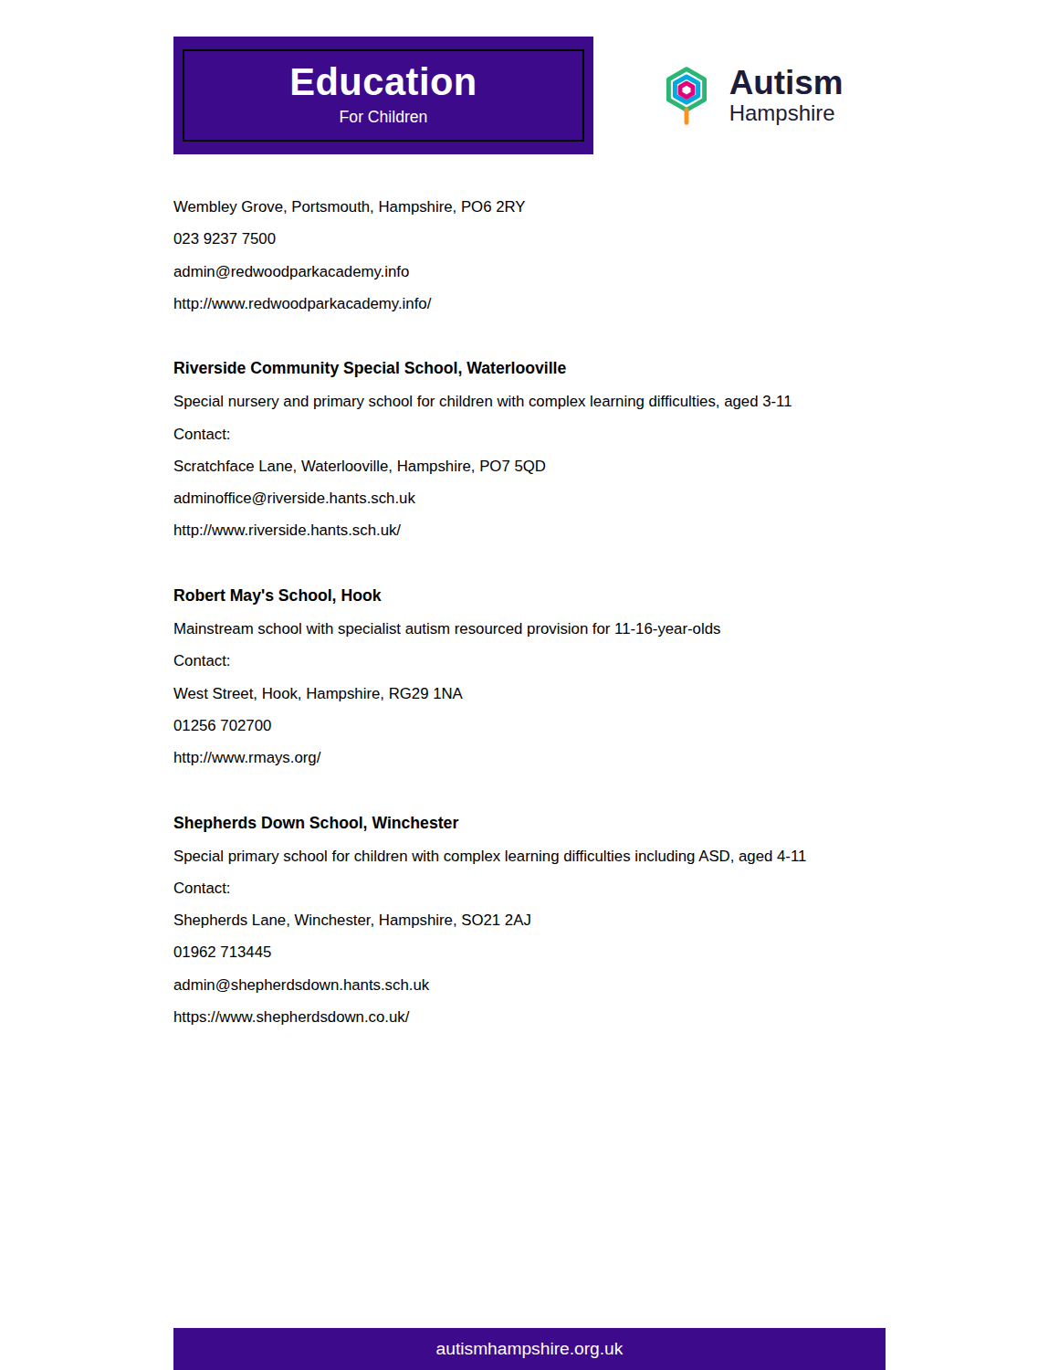Education
For Children
Autism Hampshire
Wembley Grove, Portsmouth, Hampshire, PO6 2RY
023 9237 7500
admin@redwoodparkacademy.info
http://www.redwoodparkacademy.info/
Riverside Community Special School, Waterlooville
Special nursery and primary school for children with complex learning difficulties, aged 3-11
Contact:
Scratchface Lane, Waterlooville, Hampshire, PO7 5QD
adminoffice@riverside.hants.sch.uk
http://www.riverside.hants.sch.uk/
Robert May's School, Hook
Mainstream school with specialist autism resourced provision for 11-16-year-olds
Contact:
West Street, Hook, Hampshire, RG29 1NA
01256 702700
http://www.rmays.org/
Shepherds Down School, Winchester
Special primary school for children with complex learning difficulties including ASD, aged 4-11
Contact:
Shepherds Lane, Winchester, Hampshire, SO21 2AJ
01962 713445
admin@shepherdsdown.hants.sch.uk
https://www.shepherdsdown.co.uk/
autismhampshire.org.uk